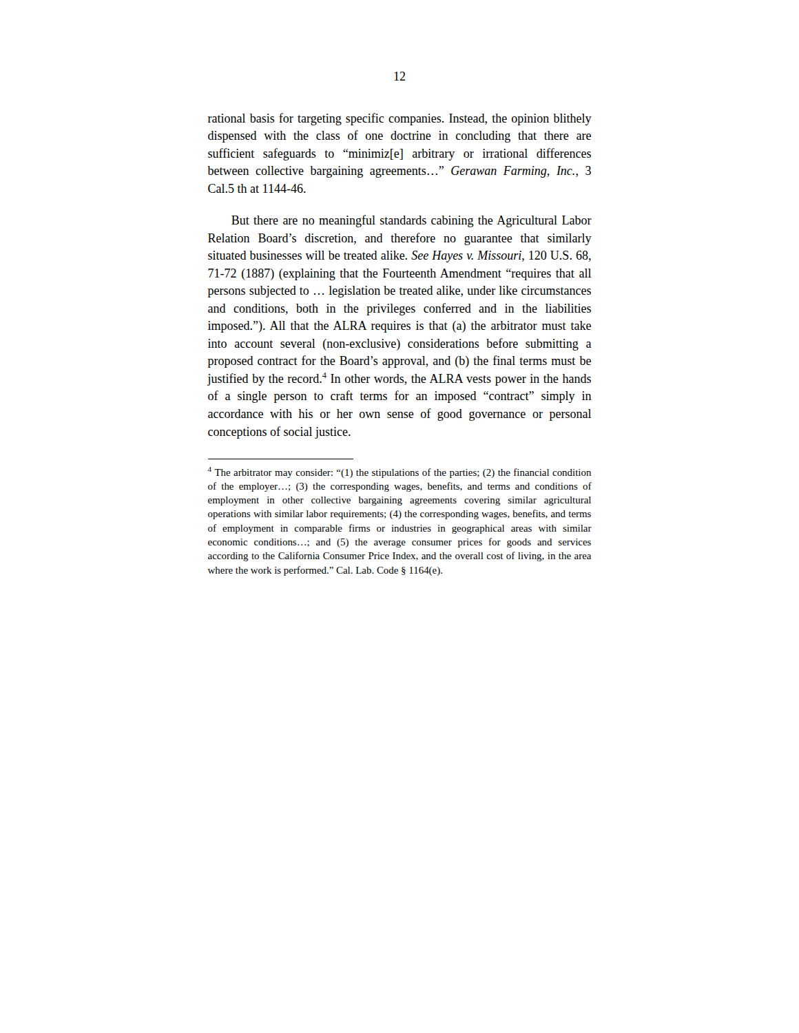12
rational basis for targeting specific companies. Instead, the opinion blithely dispensed with the class of one doctrine in concluding that there are sufficient safeguards to “minimiz[e] arbitrary or irrational differences between collective bargaining agreements…” Gerawan Farming, Inc., 3 Cal.5 th at 1144-46.
But there are no meaningful standards cabining the Agricultural Labor Relation Board’s discretion, and therefore no guarantee that similarly situated businesses will be treated alike. See Hayes v. Missouri, 120 U.S. 68, 71-72 (1887) (explaining that the Fourteenth Amendment “requires that all persons subjected to … legislation be treated alike, under like circumstances and conditions, both in the privileges conferred and in the liabilities imposed.”). All that the ALRA requires is that (a) the arbitrator must take into account several (non-exclusive) considerations before submitting a proposed contract for the Board’s approval, and (b) the final terms must be justified by the record.4 In other words, the ALRA vests power in the hands of a single person to craft terms for an imposed “contract” simply in accordance with his or her own sense of good governance or personal conceptions of social justice.
4 The arbitrator may consider: “(1) the stipulations of the parties; (2) the financial condition of the employer…; (3) the corresponding wages, benefits, and terms and conditions of employment in other collective bargaining agreements covering similar agricultural operations with similar labor requirements; (4) the corresponding wages, benefits, and terms of employment in comparable firms or industries in geographical areas with similar economic conditions…; and (5) the average consumer prices for goods and services according to the California Consumer Price Index, and the overall cost of living, in the area where the work is performed.” Cal. Lab. Code § 1164(e).